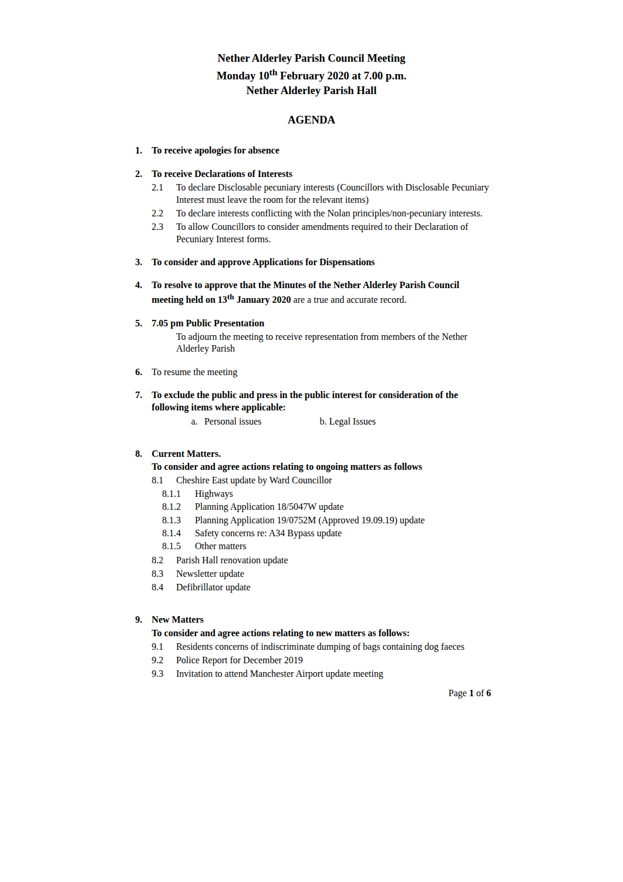Nether Alderley Parish Council Meeting
Monday 10th February 2020 at 7.00 p.m.
Nether Alderley Parish Hall
AGENDA
To receive apologies for absence
To receive Declarations of Interests
2.1 To declare Disclosable pecuniary interests (Councillors with Disclosable Pecuniary Interest must leave the room for the relevant items)
2.2 To declare interests conflicting with the Nolan principles/non-pecuniary interests.
2.3 To allow Councillors to consider amendments required to their Declaration of Pecuniary Interest forms.
To consider and approve Applications for Dispensations
To resolve to approve that the Minutes of the Nether Alderley Parish Council meeting held on 13th January 2020 are a true and accurate record.
7.05 pm Public Presentation
To adjourn the meeting to receive representation from members of the Nether Alderley Parish
To resume the meeting
To exclude the public and press in the public interest for consideration of the following items where applicable:
a. Personal issuesb. Legal Issues
Current Matters.
To consider and agree actions relating to ongoing matters as follows
8.1 Cheshire East update by Ward Councillor
8.1.1 Highways
8.1.2 Planning Application 18/5047W update
8.1.3 Planning Application 19/0752M (Approved 19.09.19) update
8.1.4 Safety concerns re: A34 Bypass update
8.1.5 Other matters
8.2 Parish Hall renovation update
8.3 Newsletter update
8.4 Defibrillator update
New Matters
To consider and agree actions relating to new matters as follows:
9.1 Residents concerns of indiscriminate dumping of bags containing dog faeces
9.2 Police Report for December 2019
9.3 Invitation to attend Manchester Airport update meeting
Page 1 of 6